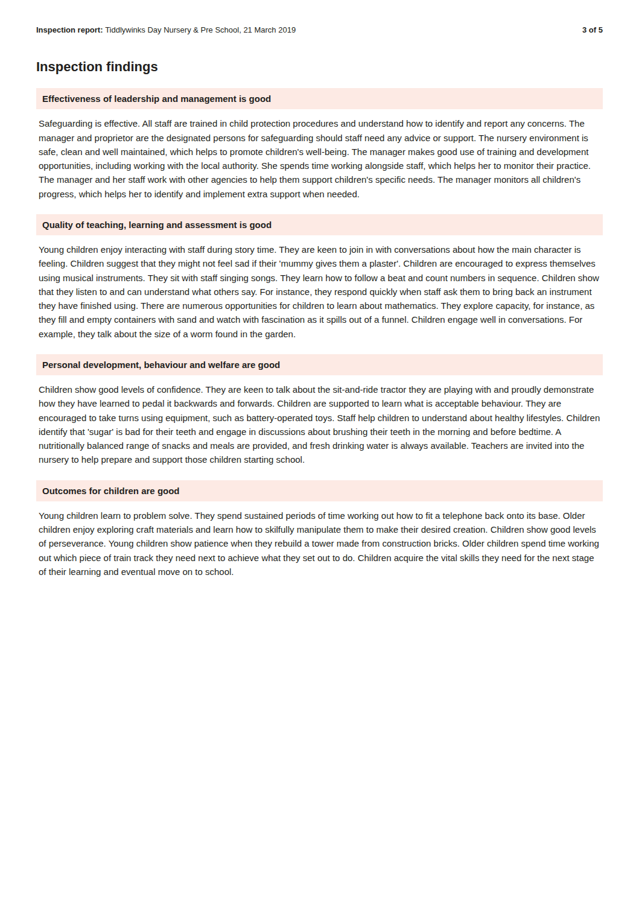Inspection report: Tiddlywinks Day Nursery & Pre School, 21 March 2019
3 of 5
Inspection findings
Effectiveness of leadership and management is good
Safeguarding is effective. All staff are trained in child protection procedures and understand how to identify and report any concerns. The manager and proprietor are the designated persons for safeguarding should staff need any advice or support. The nursery environment is safe, clean and well maintained, which helps to promote children's well-being. The manager makes good use of training and development opportunities, including working with the local authority. She spends time working alongside staff, which helps her to monitor their practice. The manager and her staff work with other agencies to help them support children's specific needs. The manager monitors all children's progress, which helps her to identify and implement extra support when needed.
Quality of teaching, learning and assessment is good
Young children enjoy interacting with staff during story time. They are keen to join in with conversations about how the main character is feeling. Children suggest that they might not feel sad if their 'mummy gives them a plaster'. Children are encouraged to express themselves using musical instruments. They sit with staff singing songs. They learn how to follow a beat and count numbers in sequence. Children show that they listen to and can understand what others say. For instance, they respond quickly when staff ask them to bring back an instrument they have finished using. There are numerous opportunities for children to learn about mathematics. They explore capacity, for instance, as they fill and empty containers with sand and watch with fascination as it spills out of a funnel. Children engage well in conversations. For example, they talk about the size of a worm found in the garden.
Personal development, behaviour and welfare are good
Children show good levels of confidence. They are keen to talk about the sit-and-ride tractor they are playing with and proudly demonstrate how they have learned to pedal it backwards and forwards. Children are supported to learn what is acceptable behaviour. They are encouraged to take turns using equipment, such as battery-operated toys. Staff help children to understand about healthy lifestyles. Children identify that 'sugar' is bad for their teeth and engage in discussions about brushing their teeth in the morning and before bedtime. A nutritionally balanced range of snacks and meals are provided, and fresh drinking water is always available. Teachers are invited into the nursery to help prepare and support those children starting school.
Outcomes for children are good
Young children learn to problem solve. They spend sustained periods of time working out how to fit a telephone back onto its base. Older children enjoy exploring craft materials and learn how to skilfully manipulate them to make their desired creation. Children show good levels of perseverance. Young children show patience when they rebuild a tower made from construction bricks. Older children spend time working out which piece of train track they need next to achieve what they set out to do. Children acquire the vital skills they need for the next stage of their learning and eventual move on to school.